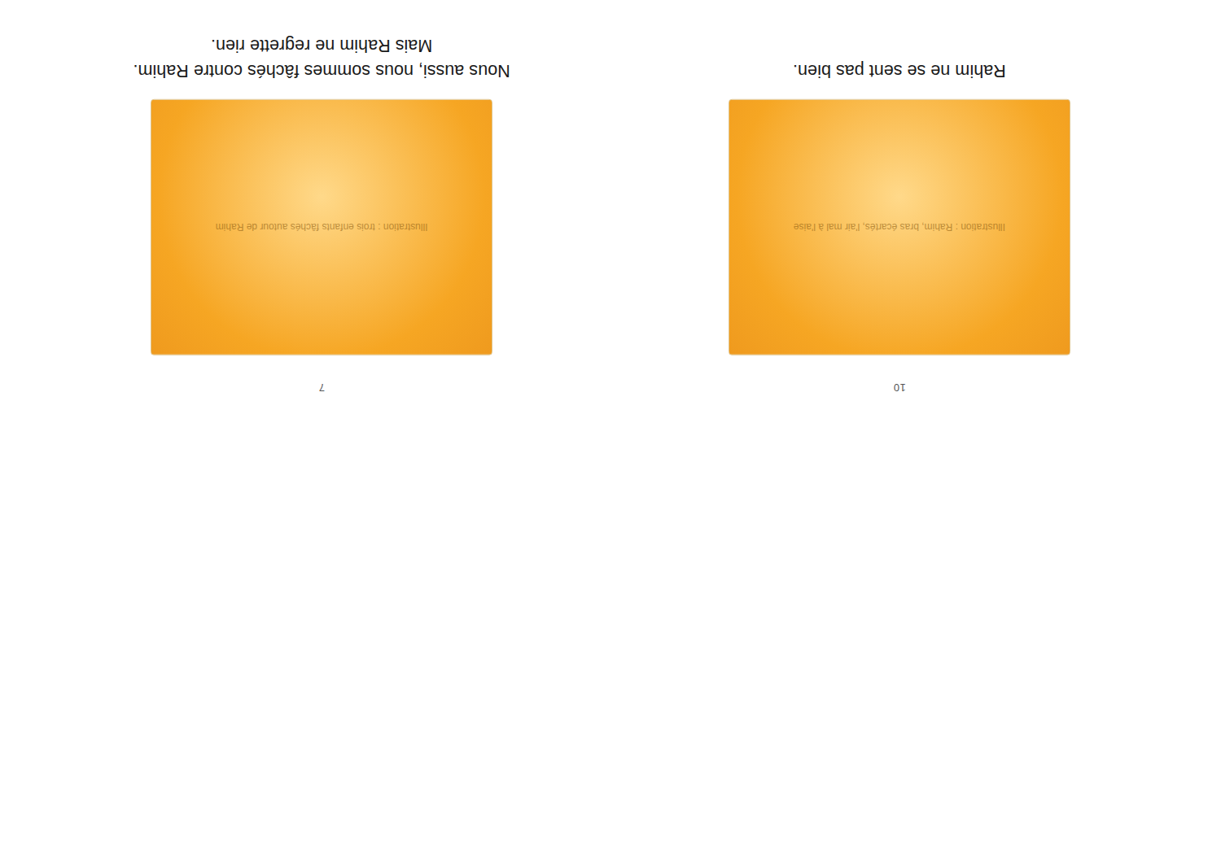10
Illustration : Rahim, bras écartés, l'air mal à l'aise
Rahim ne se sent pas bien.
7
Illustration : trois enfants fâchés autour de Rahim
Nous aussi, nous sommes fâchés contre Rahim. Mais Rahim ne regrette rien.